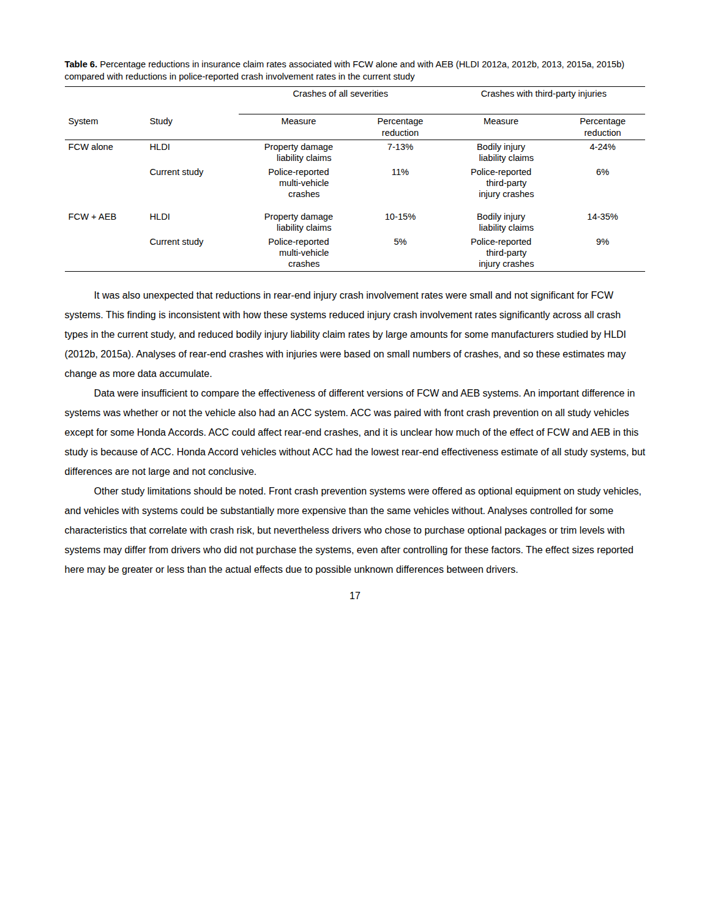Table 6. Percentage reductions in insurance claim rates associated with FCW alone and with AEB (HLDI 2012a, 2012b, 2013, 2015a, 2015b) compared with reductions in police-reported crash involvement rates in the current study
| | | Crashes of all severities | Crashes with third-party injuries |
| --- | --- | --- | --- |
| System | Study | Measure | Percentage reduction | Measure | Percentage reduction |
| FCW alone | HLDI | Property damage liability claims | 7-13% | Bodily injury liability claims | 4-24% |
| | Current study | Police-reported multi-vehicle crashes | 11% | Police-reported third-party injury crashes | 6% |
| FCW + AEB | HLDI | Property damage liability claims | 10-15% | Bodily injury liability claims | 14-35% |
| | Current study | Police-reported multi-vehicle crashes | 5% | Police-reported third-party injury crashes | 9% |
It was also unexpected that reductions in rear-end injury crash involvement rates were small and not significant for FCW systems. This finding is inconsistent with how these systems reduced injury crash involvement rates significantly across all crash types in the current study, and reduced bodily injury liability claim rates by large amounts for some manufacturers studied by HLDI (2012b, 2015a). Analyses of rear-end crashes with injuries were based on small numbers of crashes, and so these estimates may change as more data accumulate.
Data were insufficient to compare the effectiveness of different versions of FCW and AEB systems. An important difference in systems was whether or not the vehicle also had an ACC system. ACC was paired with front crash prevention on all study vehicles except for some Honda Accords. ACC could affect rear-end crashes, and it is unclear how much of the effect of FCW and AEB in this study is because of ACC. Honda Accord vehicles without ACC had the lowest rear-end effectiveness estimate of all study systems, but differences are not large and not conclusive.
Other study limitations should be noted. Front crash prevention systems were offered as optional equipment on study vehicles, and vehicles with systems could be substantially more expensive than the same vehicles without. Analyses controlled for some characteristics that correlate with crash risk, but nevertheless drivers who chose to purchase optional packages or trim levels with systems may differ from drivers who did not purchase the systems, even after controlling for these factors. The effect sizes reported here may be greater or less than the actual effects due to possible unknown differences between drivers.
17